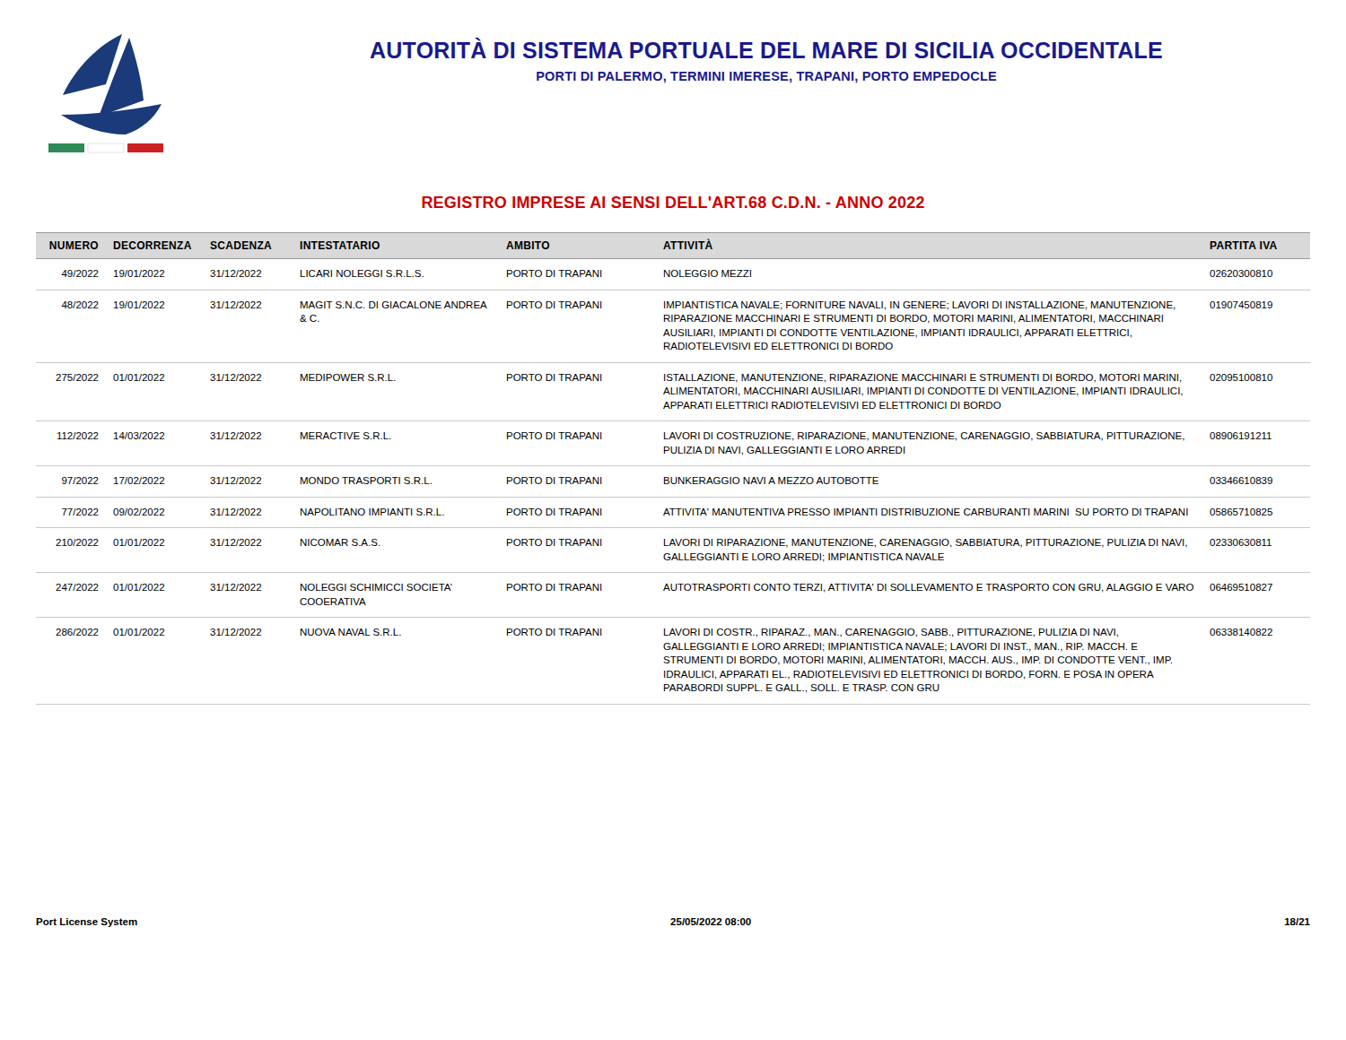AUTORITÀ DI SISTEMA PORTUALE DEL MARE DI SICILIA OCCIDENTALE
PORTI DI PALERMO, TERMINI IMERESE, TRAPANI, PORTO EMPEDOCLE
REGISTRO IMPRESE AI SENSI DELL'ART.68 C.D.N. - ANNO 2022
| NUMERO | DECORRENZA | SCADENZA | INTESTATARIO | AMBITO | ATTIVITÀ | PARTITA IVA |
| --- | --- | --- | --- | --- | --- | --- |
| 49/2022 | 19/01/2022 | 31/12/2022 | LICARI NOLEGGI S.R.L.S. | PORTO DI TRAPANI | NOLEGGIO MEZZI | 02620300810 |
| 48/2022 | 19/01/2022 | 31/12/2022 | MAGIT S.N.C. DI GIACALONE ANDREA & C. | PORTO DI TRAPANI | IMPIANTISTICA NAVALE; FORNITURE NAVALI, IN GENERE; LAVORI DI INSTALLAZIONE, MANUTENZIONE, RIPARAZIONE MACCHINARI E STRUMENTI DI BORDO, MOTORI MARINI, ALIMENTATORI, MACCHINARI AUSILIARI, IMPIANTI DI CONDOTTE VENTILAZIONE, IMPIANTI IDRAULICI, APPARATI ELETTRICI, RADIOTELEVISIVI ED ELETTRONICI DI BORDO | 01907450819 |
| 275/2022 | 01/01/2022 | 31/12/2022 | MEDIPOWER S.R.L. | PORTO DI TRAPANI | ISTALLAZIONE, MANUTENZIONE, RIPARAZIONE MACCHINARI E STRUMENTI DI BORDO, MOTORI MARINI, ALIMENTATORI, MACCHINARI AUSILIARI, IMPIANTI DI CONDOTTE DI VENTILAZIONE, IMPIANTI IDRAULICI, APPARATI ELETTRICI RADIOTELEVISIVI ED ELETTRONICI DI BORDO | 02095100810 |
| 112/2022 | 14/03/2022 | 31/12/2022 | MERACTIVE S.R.L. | PORTO DI TRAPANI | LAVORI DI COSTRUZIONE, RIPARAZIONE, MANUTENZIONE, CARENAGGIO, SABBIATURA, PITTURAZIONE, PULIZIA DI NAVI, GALLEGGIANTI E LORO ARREDI | 08906191211 |
| 97/2022 | 17/02/2022 | 31/12/2022 | MONDO TRASPORTI S.R.L. | PORTO DI TRAPANI | BUNKERAGGIO NAVI A MEZZO AUTOBOTTE | 03346610839 |
| 77/2022 | 09/02/2022 | 31/12/2022 | NAPOLITANO IMPIANTI S.R.L. | PORTO DI TRAPANI | ATTIVITA' MANUTENTIVA PRESSO IMPIANTI DISTRIBUZIONE CARBURANTI MARINI SU PORTO DI TRAPANI | 05865710825 |
| 210/2022 | 01/01/2022 | 31/12/2022 | NICOMAR S.A.S. | PORTO DI TRAPANI | LAVORI DI RIPARAZIONE, MANUTENZIONE, CARENAGGIO, SABBIATURA, PITTURAZIONE, PULIZIA DI NAVI, GALLEGGIANTI E LORO ARREDI; IMPIANTISTICA NAVALE | 02330630811 |
| 247/2022 | 01/01/2022 | 31/12/2022 | NOLEGGI SCHIMICCI SOCIETA’ COOERATIVA | PORTO DI TRAPANI | AUTOTRASPORTI CONTO TERZI, ATTIVITA' DI SOLLEVAMENTO E TRASPORTO CON GRU, ALAGGIO E VARO | 06469510827 |
| 286/2022 | 01/01/2022 | 31/12/2022 | NUOVA NAVAL S.R.L. | PORTO DI TRAPANI | LAVORI DI COSTR., RIPARAZ., MAN., CARENAGGIO, SABB., PITTURAZIONE, PULIZIA DI NAVI, GALLEGGIANTI E LORO ARREDI; IMPIANTISTICA NAVALE; LAVORI DI INST., MAN., RIP. MACCH. E STRUMENTI DI BORDO, MOTORI MARINI, ALIMENTATORI, MACCH. AUS., IMP. DI CONDOTTE VENT., IMP. IDRAULICI, APPARATI EL., RADIOTELEVISIVI ED ELETTRONICI DI BORDO, FORN. E POSA IN OPERA PARABORDI SUPPL. E GALL., SOLL. E TRASP. CON GRU | 06338140822 |
Port License System
25/05/2022 08:00
18/21